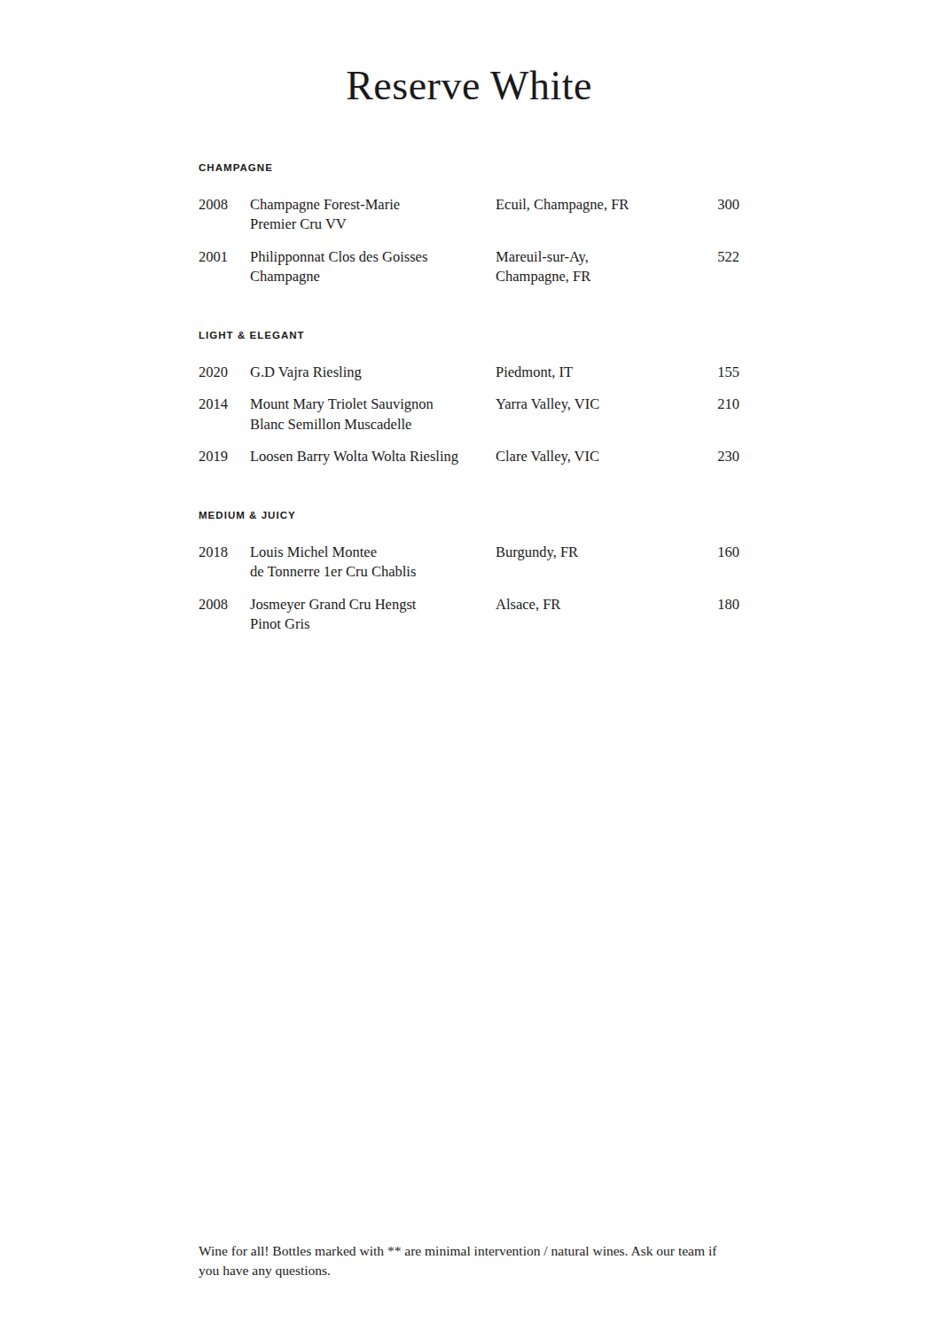Reserve White
Champagne
| 2008 | Champagne Forest-Marie Premier Cru VV | Ecuil, Champagne, FR | 300 |
| 2001 | Philipponnat Clos des Goisses Champagne | Mareuil-sur-Ay, Champagne, FR | 522 |
Light & Elegant
| 2020 | G.D Vajra Riesling | Piedmont, IT | 155 |
| 2014 | Mount Mary Triolet Sauvignon Blanc Semillon Muscadelle | Yarra Valley, VIC | 210 |
| 2019 | Loosen Barry Wolta Wolta Riesling | Clare Valley, VIC | 230 |
Medium & Juicy
| 2018 | Louis Michel Montee de Tonnerre 1er Cru Chablis | Burgundy, FR | 160 |
| 2008 | Josmeyer Grand Cru Hengst Pinot Gris | Alsace, FR | 180 |
Wine for all! Bottles marked with ** are minimal intervention / natural wines. Ask our team if you have any questions.